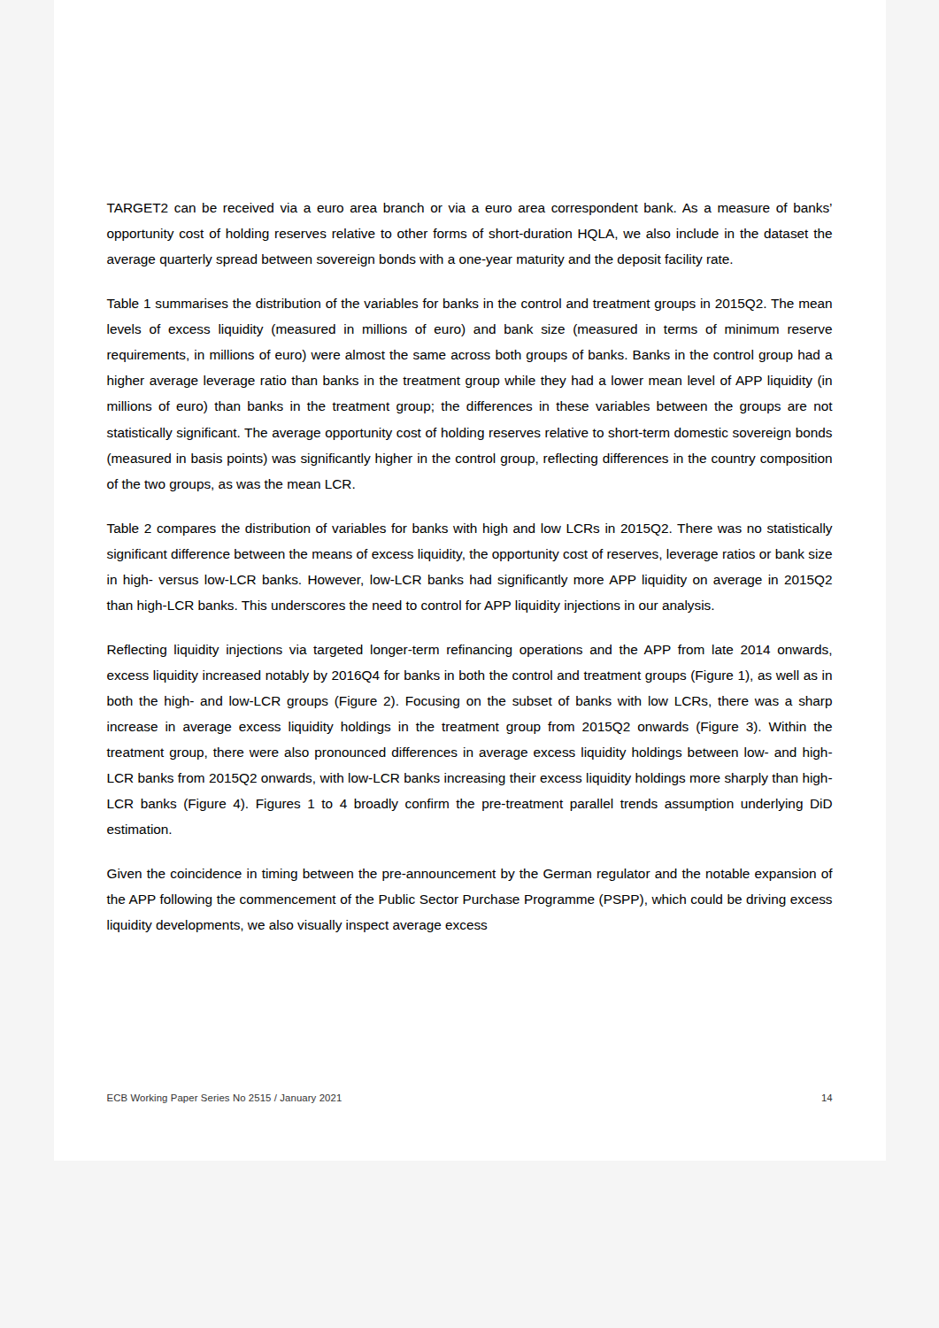TARGET2 can be received via a euro area branch or via a euro area correspondent bank. As a measure of banks’ opportunity cost of holding reserves relative to other forms of short-duration HQLA, we also include in the dataset the average quarterly spread between sovereign bonds with a one-year maturity and the deposit facility rate.
Table 1 summarises the distribution of the variables for banks in the control and treatment groups in 2015Q2. The mean levels of excess liquidity (measured in millions of euro) and bank size (measured in terms of minimum reserve requirements, in millions of euro) were almost the same across both groups of banks. Banks in the control group had a higher average leverage ratio than banks in the treatment group while they had a lower mean level of APP liquidity (in millions of euro) than banks in the treatment group; the differences in these variables between the groups are not statistically significant. The average opportunity cost of holding reserves relative to short-term domestic sovereign bonds (measured in basis points) was significantly higher in the control group, reflecting differences in the country composition of the two groups, as was the mean LCR.
Table 2 compares the distribution of variables for banks with high and low LCRs in 2015Q2. There was no statistically significant difference between the means of excess liquidity, the opportunity cost of reserves, leverage ratios or bank size in high- versus low-LCR banks. However, low-LCR banks had significantly more APP liquidity on average in 2015Q2 than high-LCR banks. This underscores the need to control for APP liquidity injections in our analysis.
Reflecting liquidity injections via targeted longer-term refinancing operations and the APP from late 2014 onwards, excess liquidity increased notably by 2016Q4 for banks in both the control and treatment groups (Figure 1), as well as in both the high- and low-LCR groups (Figure 2). Focusing on the subset of banks with low LCRs, there was a sharp increase in average excess liquidity holdings in the treatment group from 2015Q2 onwards (Figure 3). Within the treatment group, there were also pronounced differences in average excess liquidity holdings between low- and high-LCR banks from 2015Q2 onwards, with low-LCR banks increasing their excess liquidity holdings more sharply than high-LCR banks (Figure 4). Figures 1 to 4 broadly confirm the pre-treatment parallel trends assumption underlying DiD estimation.
Given the coincidence in timing between the pre-announcement by the German regulator and the notable expansion of the APP following the commencement of the Public Sector Purchase Programme (PSPP), which could be driving excess liquidity developments, we also visually inspect average excess
ECB Working Paper Series No 2515 / January 2021 14